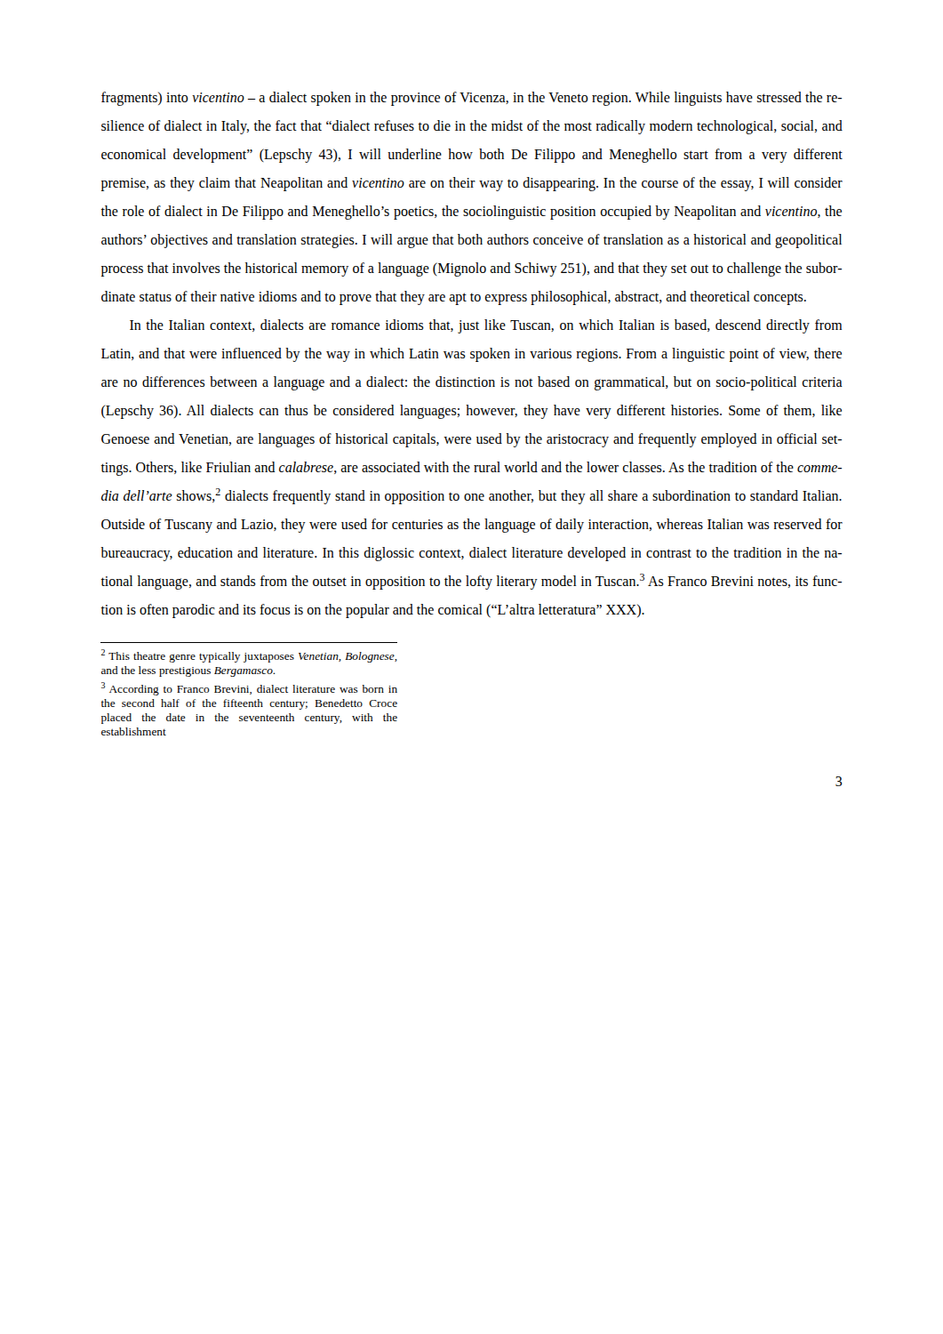fragments) into vicentino – a dialect spoken in the province of Vicenza, in the Veneto region. While linguists have stressed the resilience of dialect in Italy, the fact that “dialect refuses to die in the midst of the most radically modern technological, social, and economical development” (Lepschy 43), I will underline how both De Filippo and Meneghello start from a very different premise, as they claim that Neapolitan and vicentino are on their way to disappearing. In the course of the essay, I will consider the role of dialect in De Filippo and Meneghello’s poetics, the sociolinguistic position occupied by Neapolitan and vicentino, the authors’ objectives and translation strategies. I will argue that both authors conceive of translation as a historical and geopolitical process that involves the historical memory of a language (Mignolo and Schiwy 251), and that they set out to challenge the subordinate status of their native idioms and to prove that they are apt to express philosophical, abstract, and theoretical concepts.
In the Italian context, dialects are romance idioms that, just like Tuscan, on which Italian is based, descend directly from Latin, and that were influenced by the way in which Latin was spoken in various regions. From a linguistic point of view, there are no differences between a language and a dialect: the distinction is not based on grammatical, but on socio-political criteria (Lepschy 36). All dialects can thus be considered languages; however, they have very different histories. Some of them, like Genoese and Venetian, are languages of historical capitals, were used by the aristocracy and frequently employed in official settings. Others, like Friulian and calabrese, are associated with the rural world and the lower classes. As the tradition of the commedia dell’arte shows,2 dialects frequently stand in opposition to one another, but they all share a subordination to standard Italian. Outside of Tuscany and Lazio, they were used for centuries as the language of daily interaction, whereas Italian was reserved for bureaucracy, education and literature. In this diglossic context, dialect literature developed in contrast to the tradition in the national language, and stands from the outset in opposition to the lofty literary model in Tuscan.3 As Franco Brevini notes, its function is often parodic and its focus is on the popular and the comical (“L’altra letteratura” XXX).
2 This theatre genre typically juxtaposes Venetian, Bolognese, and the less prestigious Bergamasco.
3 According to Franco Brevini, dialect literature was born in the second half of the fifteenth century; Benedetto Croce placed the date in the seventeenth century, with the establishment
3